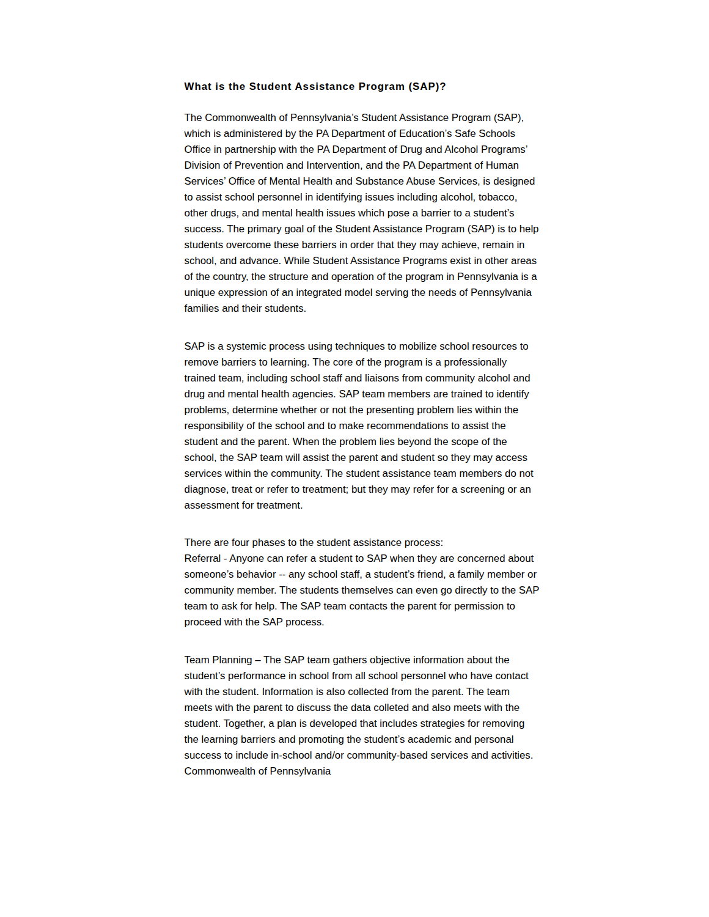What is the Student Assistance Program (SAP)?
The Commonwealth of Pennsylvania’s Student Assistance Program (SAP), which is administered by the PA Department of Education’s Safe Schools Office in partnership with the PA Department of Drug and Alcohol Programs’ Division of Prevention and Intervention, and the PA Department of Human Services’ Office of Mental Health and Substance Abuse Services, is designed to assist school personnel in identifying issues including alcohol, tobacco, other drugs, and mental health issues which pose a barrier to a student’s success. The primary goal of the Student Assistance Program (SAP) is to help students overcome these barriers in order that they may achieve, remain in school, and advance. While Student Assistance Programs exist in other areas of the country, the structure and operation of the program in Pennsylvania is a unique expression of an integrated model serving the needs of Pennsylvania families and their students.
SAP is a systemic process using techniques to mobilize school resources to remove barriers to learning. The core of the program is a professionally trained team, including school staff and liaisons from community alcohol and drug and mental health agencies. SAP team members are trained to identify problems, determine whether or not the presenting problem lies within the responsibility of the school and to make recommendations to assist the student and the parent. When the problem lies beyond the scope of the school, the SAP team will assist the parent and student so they may access services within the community. The student assistance team members do not diagnose, treat or refer to treatment; but they may refer for a screening or an assessment for treatment.
There are four phases to the student assistance process:
Referral - Anyone can refer a student to SAP when they are concerned about someone’s behavior -- any school staff, a student’s friend, a family member or community member. The students themselves can even go directly to the SAP team to ask for help. The SAP team contacts the parent for permission to proceed with the SAP process.
Team Planning – The SAP team gathers objective information about the student’s performance in school from all school personnel who have contact with the student. Information is also collected from the parent. The team meets with the parent to discuss the data colleted and also meets with the student. Together, a plan is developed that includes strategies for removing the learning barriers and promoting the student’s academic and personal success to include in-school and/or community-based services and activities. Commonwealth of Pennsylvania